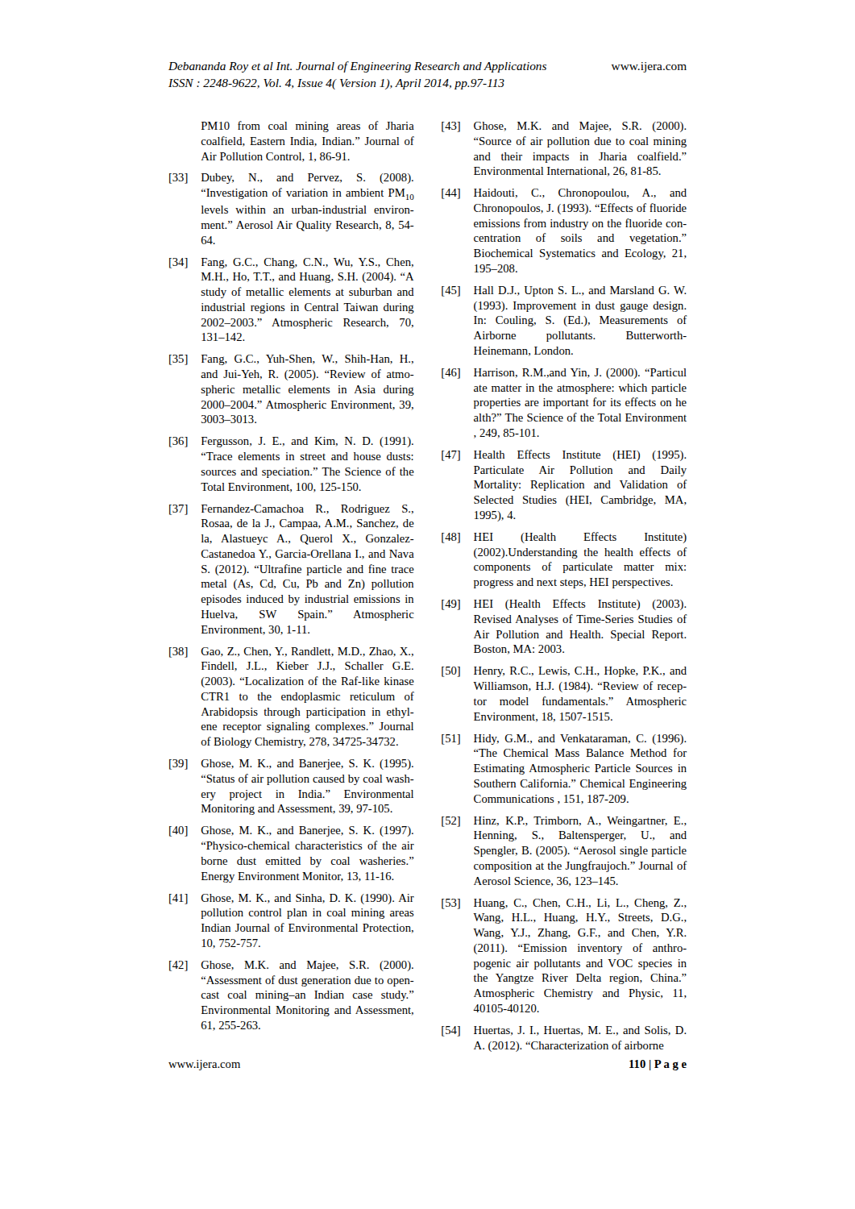www.ijera.com
Debananda Roy et al Int. Journal of Engineering Research and Applications
ISSN : 2248-9622, Vol. 4, Issue 4( Version 1), April 2014, pp.97-113
PM10 from coal mining areas of Jharia coalfield, Eastern India, Indian.” Journal of Air Pollution Control, 1, 86-91.
[33]
Dubey, N., and Pervez, S. (2008). “Investigation of variation in ambient PM10 levels within an urban-industrial environment.” Aerosol Air Quality Research, 8, 54-64.
[34]
Fang, G.C., Chang, C.N., Wu, Y.S., Chen, M.H., Ho, T.T., and Huang, S.H. (2004). “A study of metallic elements at suburban and industrial regions in Central Taiwan during 2002–2003.” Atmospheric Research, 70, 131–142.
[35]
Fang, G.C., Yuh-Shen, W., Shih-Han, H., and Jui-Yeh, R. (2005). “Review of atmospheric metallic elements in Asia during 2000–2004.” Atmospheric Environment, 39, 3003–3013.
[36]
Fergusson, J. E., and Kim, N. D. (1991). “Trace elements in street and house dusts: sources and speciation.” The Science of the Total Environment, 100, 125-150.
[37]
Fernandez-Camachoa R., Rodriguez S., Rosaa, de la J., Campaa, A.M., Sanchez, de la, Alastueyc A., Querol X., Gonzalez-Castanedoa Y., Garcia-Orellana I., and Nava S. (2012). “Ultrafine particle and fine trace metal (As, Cd, Cu, Pb and Zn) pollution episodes induced by industrial emissions in Huelva, SW Spain.” Atmospheric Environment, 30, 1-11.
[38]
Gao, Z., Chen, Y., Randlett, M.D., Zhao, X., Findell, J.L., Kieber J.J., Schaller G.E. (2003). “Localization of the Raf-like kinase CTR1 to the endoplasmic reticulum of Arabidopsis through participation in ethylene receptor signaling complexes.” Journal of Biology Chemistry, 278, 34725-34732.
[39]
Ghose, M. K., and Banerjee, S. K. (1995). “Status of air pollution caused by coal washery project in India.” Environmental Monitoring and Assessment, 39, 97-105.
[40]
Ghose, M. K., and Banerjee, S. K. (1997). “Physico-chemical characteristics of the air borne dust emitted by coal washeries.” Energy Environment Monitor, 13, 11-16.
[41]
Ghose, M. K., and Sinha, D. K. (1990). Air pollution control plan in coal mining areas Indian Journal of Environmental Protection, 10, 752-757.
[42]
Ghose, M.K. and Majee, S.R. (2000). “Assessment of dust generation due to opencast coal mining–an Indian case study.” Environmental Monitoring and Assessment, 61, 255-263.
[43]
Ghose, M.K. and Majee, S.R. (2000). “Source of air pollution due to coal mining and their impacts in Jharia coalfield.” Environmental International, 26, 81-85.
[44]
Haidouti, C., Chronopoulou, A., and Chronopoulos, J. (1993). “Effects of fluoride emissions from industry on the fluoride concentration of soils and vegetation.” Biochemical Systematics and Ecology, 21, 195–208.
[45]
Hall D.J., Upton S. L., and Marsland G. W. (1993). Improvement in dust gauge design. In: Couling, S. (Ed.), Measurements of Airborne pollutants. Butterworth-Heinemann, London.
[46]
Harrison, R.M.,and Yin, J. (2000). “Particul ate matter in the atmosphere: which particle properties are important for its effects on he alth?” The Science of the Total Environment , 249, 85-101.
[47]
Health Effects Institute (HEI) (1995). Particulate Air Pollution and Daily Mortality: Replication and Validation of Selected Studies (HEI, Cambridge, MA, 1995), 4.
[48]
HEI (Health Effects Institute) (2002).Understanding the health effects of components of particulate matter mix: progress and next steps, HEI perspectives.
[49]
HEI (Health Effects Institute) (2003). Revised Analyses of Time-Series Studies of Air Pollution and Health. Special Report. Boston, MA: 2003.
[50]
Henry, R.C., Lewis, C.H., Hopke, P.K., and Williamson, H.J. (1984). “Review of receptor model fundamentals.” Atmospheric Environment, 18, 1507-1515.
[51]
Hidy, G.M., and Venkataraman, C. (1996). “The Chemical Mass Balance Method for Estimating Atmospheric Particle Sources in Southern California.” Chemical Engineering Communications , 151, 187-209.
[52]
Hinz, K.P., Trimborn, A., Weingartner, E., Henning, S., Baltensperger, U., and Spengler, B. (2005). “Aerosol single particle composition at the Jungfraujoch.” Journal of Aerosol Science, 36, 123–145.
[53]
Huang, C., Chen, C.H., Li, L., Cheng, Z., Wang, H.L., Huang, H.Y., Streets, D.G., Wang, Y.J., Zhang, G.F., and Chen, Y.R. (2011). “Emission inventory of anthropogenic air pollutants and VOC species in the Yangtze River Delta region, China.” Atmospheric Chemistry and Physic, 11, 40105-40120.
[54]
Huertas, J. I., Huertas, M. E., and Solis, D. A. (2012). “Characterization of airborne
www.ijera.com 110 | P a g e